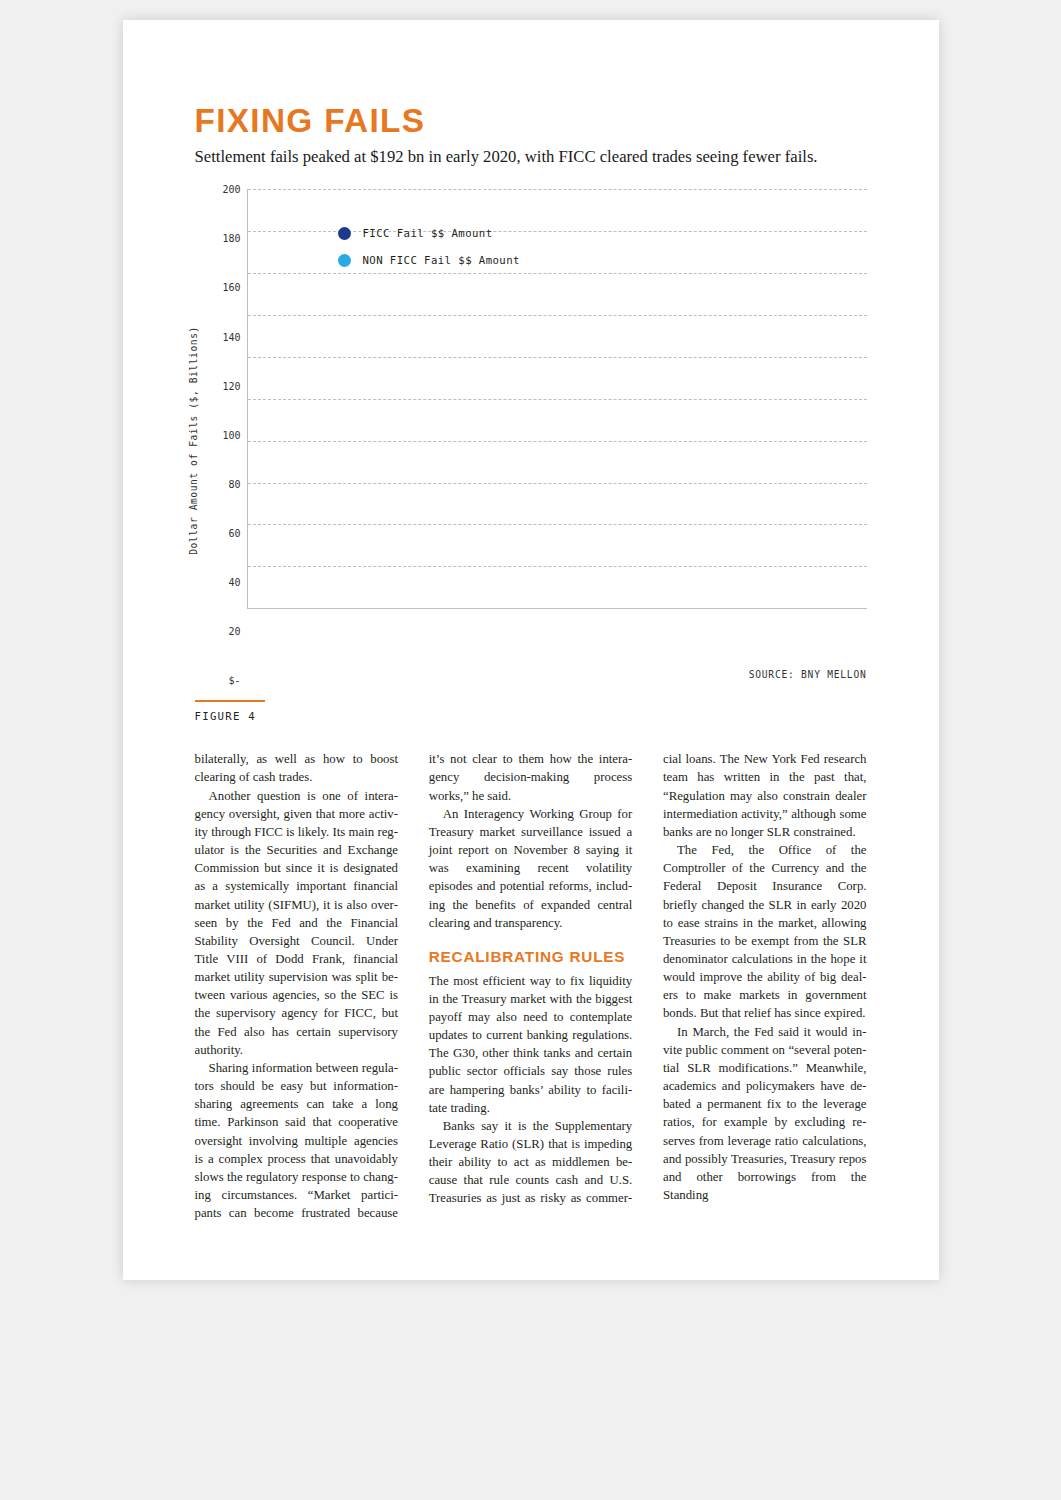Fixing Fails
Settlement fails peaked at $192 bn in early 2020, with FICC cleared trades seeing fewer fails.
Dollar Amount of Fails ($, Billions)
200
180
160
140
120
100
80
60
40
20
$-
FICC Fail $$ Amount
NON FICC Fail $$ Amount
SOURCE: BNY MELLON
FIGURE 4
bilaterally, as well as how to boost clearing of cash trades.
Another question is one of interagency oversight, given that more activity through FICC is likely. Its main regulator is the Securities and Exchange Commission but since it is designated as a systemically important financial market utility (SIFMU), it is also overseen by the Fed and the Financial Stability Oversight Council. Under Title VIII of Dodd Frank, financial market utility supervision was split between various agencies, so the SEC is the supervisory agency for FICC, but the Fed also has certain supervisory authority.
Sharing information between regulators should be easy but information-sharing agreements can take a long time. Parkinson said that cooperative oversight involving multiple agencies is a complex process that unavoidably slows the regulatory response to changing circumstances. “Market participants can become frustrated because it’s not clear to them how the interagency decision-making process works,” he said.
An Interagency Working Group for Treasury market surveillance issued a joint report on November 8 saying it was examining recent volatility episodes and potential reforms, including the benefits of expanded central clearing and transparency.
Recalibrating Rules
The most efficient way to fix liquidity in the Treasury market with the biggest payoff may also need to contemplate updates to current banking regulations. The G30, other think tanks and certain public sector officials say those rules are hampering banks’ ability to facilitate trading.
Banks say it is the Supplementary Leverage Ratio (SLR) that is impeding their ability to act as middlemen because that rule counts cash and U.S. Treasuries as just as risky as commercial loans. The New York Fed research team has written in the past that, “Regulation may also constrain dealer intermediation activity,” although some banks are no longer SLR constrained.
The Fed, the Office of the Comptroller of the Currency and the Federal Deposit Insurance Corp. briefly changed the SLR in early 2020 to ease strains in the market, allowing Treasuries to be exempt from the SLR denominator calculations in the hope it would improve the ability of big dealers to make markets in government bonds. But that relief has since expired.
In March, the Fed said it would invite public comment on “several potential SLR modifications.” Meanwhile, academics and policymakers have debated a permanent fix to the leverage ratios, for example by excluding reserves from leverage ratio calculations, and possibly Treasuries, Treasury repos and other borrowings from the Standing